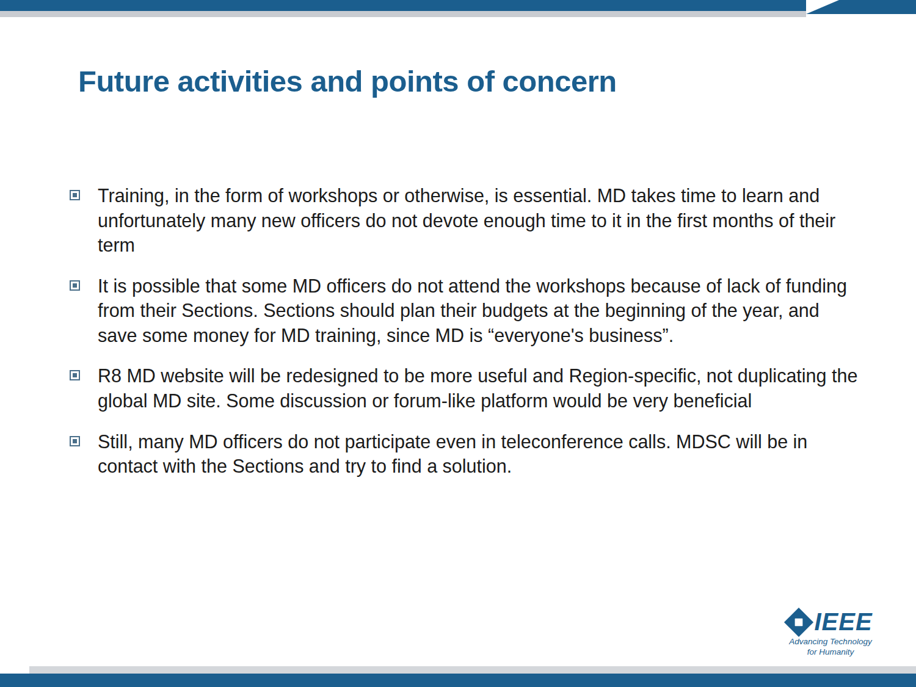Future activities and points of concern
Training, in the form of workshops or otherwise, is essential. MD takes time to learn and unfortunately many new officers do not devote enough time to it in the first months of their term
It is possible that some MD officers do not attend the workshops because of lack of funding from their Sections. Sections should plan their budgets at the beginning of the year, and save some money for MD training, since MD is “everyone's business”.
R8 MD website will be redesigned to be more useful and Region-specific, not duplicating the global MD site. Some discussion or forum-like platform would be very beneficial
Still, many MD officers do not participate even in teleconference calls. MDSC will be in contact with the Sections and try to find a solution.
IEEE
Advancing Technology
for Humanity